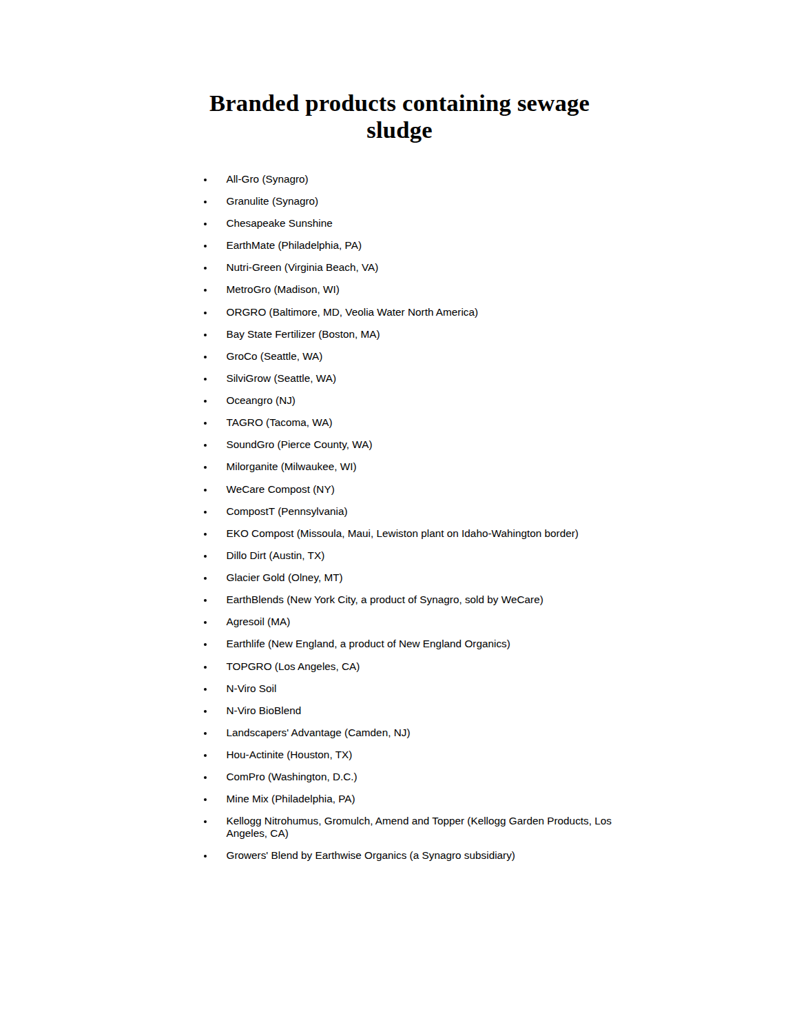Branded products containing sewage sludge
All-Gro (Synagro)
Granulite (Synagro)
Chesapeake Sunshine
EarthMate (Philadelphia, PA)
Nutri-Green (Virginia Beach, VA)
MetroGro (Madison, WI)
ORGRO (Baltimore, MD, Veolia Water North America)
Bay State Fertilizer (Boston, MA)
GroCo (Seattle, WA)
SilviGrow (Seattle, WA)
Oceangro (NJ)
TAGRO (Tacoma, WA)
SoundGro (Pierce County, WA)
Milorganite (Milwaukee, WI)
WeCare Compost (NY)
CompostT (Pennsylvania)
EKO Compost (Missoula, Maui, Lewiston plant on Idaho-Wahington border)
Dillo Dirt (Austin, TX)
Glacier Gold (Olney, MT)
EarthBlends (New York City, a product of Synagro, sold by WeCare)
Agresoil (MA)
Earthlife (New England, a product of New England Organics)
TOPGRO (Los Angeles, CA)
N-Viro Soil
N-Viro BioBlend
Landscapers' Advantage (Camden, NJ)
Hou-Actinite (Houston, TX)
ComPro (Washington, D.C.)
Mine Mix (Philadelphia, PA)
Kellogg Nitrohumus, Gromulch, Amend and Topper (Kellogg Garden Products, Los Angeles, CA)
Growers' Blend by Earthwise Organics (a Synagro subsidiary)